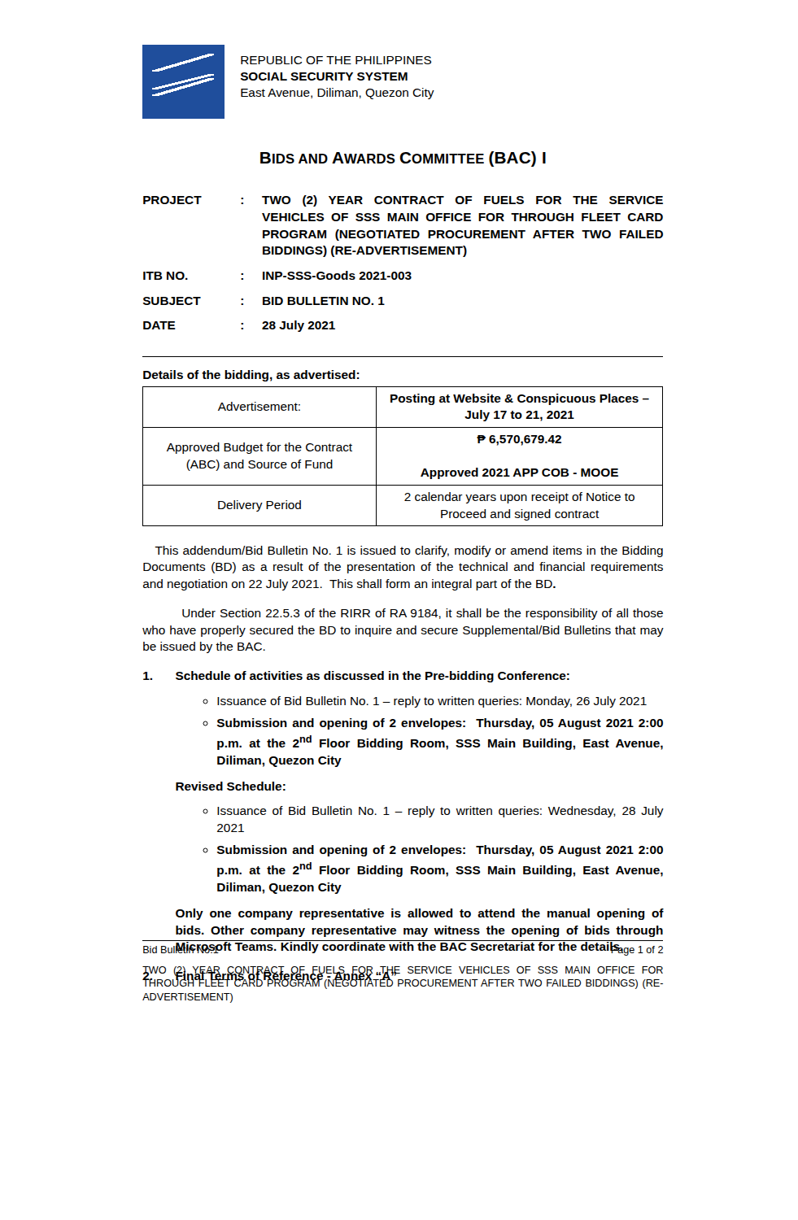REPUBLIC OF THE PHILIPPINES
SOCIAL SECURITY SYSTEM
East Avenue, Diliman, Quezon City
BIDS AND AWARDS COMMITTEE (BAC) I
| PROJECT | : | TWO (2) YEAR CONTRACT OF FUELS FOR THE SERVICE VEHICLES OF SSS MAIN OFFICE FOR THROUGH FLEET CARD PROGRAM (NEGOTIATED PROCUREMENT AFTER TWO FAILED BIDDINGS) (RE-ADVERTISEMENT) |
| ITB NO. | : | INP-SSS-Goods 2021-003 |
| SUBJECT | : | BID BULLETIN NO. 1 |
| DATE | : | 28 July 2021 |
Details of the bidding, as advertised:
| Advertisement: | Posting at Website & Conspicuous Places – July 17 to 21, 2021 |
| Approved Budget for the Contract (ABC) and Source of Fund | ₱ 6,570,679.42 Approved 2021 APP COB - MOOE |
| Delivery Period | 2 calendar years upon receipt of Notice to Proceed and signed contract |
This addendum/Bid Bulletin No. 1 is issued to clarify, modify or amend items in the Bidding Documents (BD) as a result of the presentation of the technical and financial requirements and negotiation on 22 July 2021. This shall form an integral part of the BD.
Under Section 22.5.3 of the RIRR of RA 9184, it shall be the responsibility of all those who have properly secured the BD to inquire and secure Supplemental/Bid Bulletins that may be issued by the BAC.
1. Schedule of activities as discussed in the Pre-bidding Conference:
Issuance of Bid Bulletin No. 1 – reply to written queries: Monday, 26 July 2021
Submission and opening of 2 envelopes: Thursday, 05 August 2021 2:00 p.m. at the 2nd Floor Bidding Room, SSS Main Building, East Avenue, Diliman, Quezon City
Revised Schedule:
Issuance of Bid Bulletin No. 1 – reply to written queries: Wednesday, 28 July 2021
Submission and opening of 2 envelopes: Thursday, 05 August 2021 2:00 p.m. at the 2nd Floor Bidding Room, SSS Main Building, East Avenue, Diliman, Quezon City
Only one company representative is allowed to attend the manual opening of bids. Other company representative may witness the opening of bids through Microsoft Teams. Kindly coordinate with the BAC Secretariat for the details.
2. Final Terms of Reference - Annex “A”
Bid Bulletin No.1
Page 1 of 2
TWO (2) YEAR CONTRACT OF FUELS FOR THE SERVICE VEHICLES OF SSS MAIN OFFICE FOR THROUGH FLEET CARD PROGRAM (NEGOTIATED PROCUREMENT AFTER TWO FAILED BIDDINGS) (RE-ADVERTISEMENT)